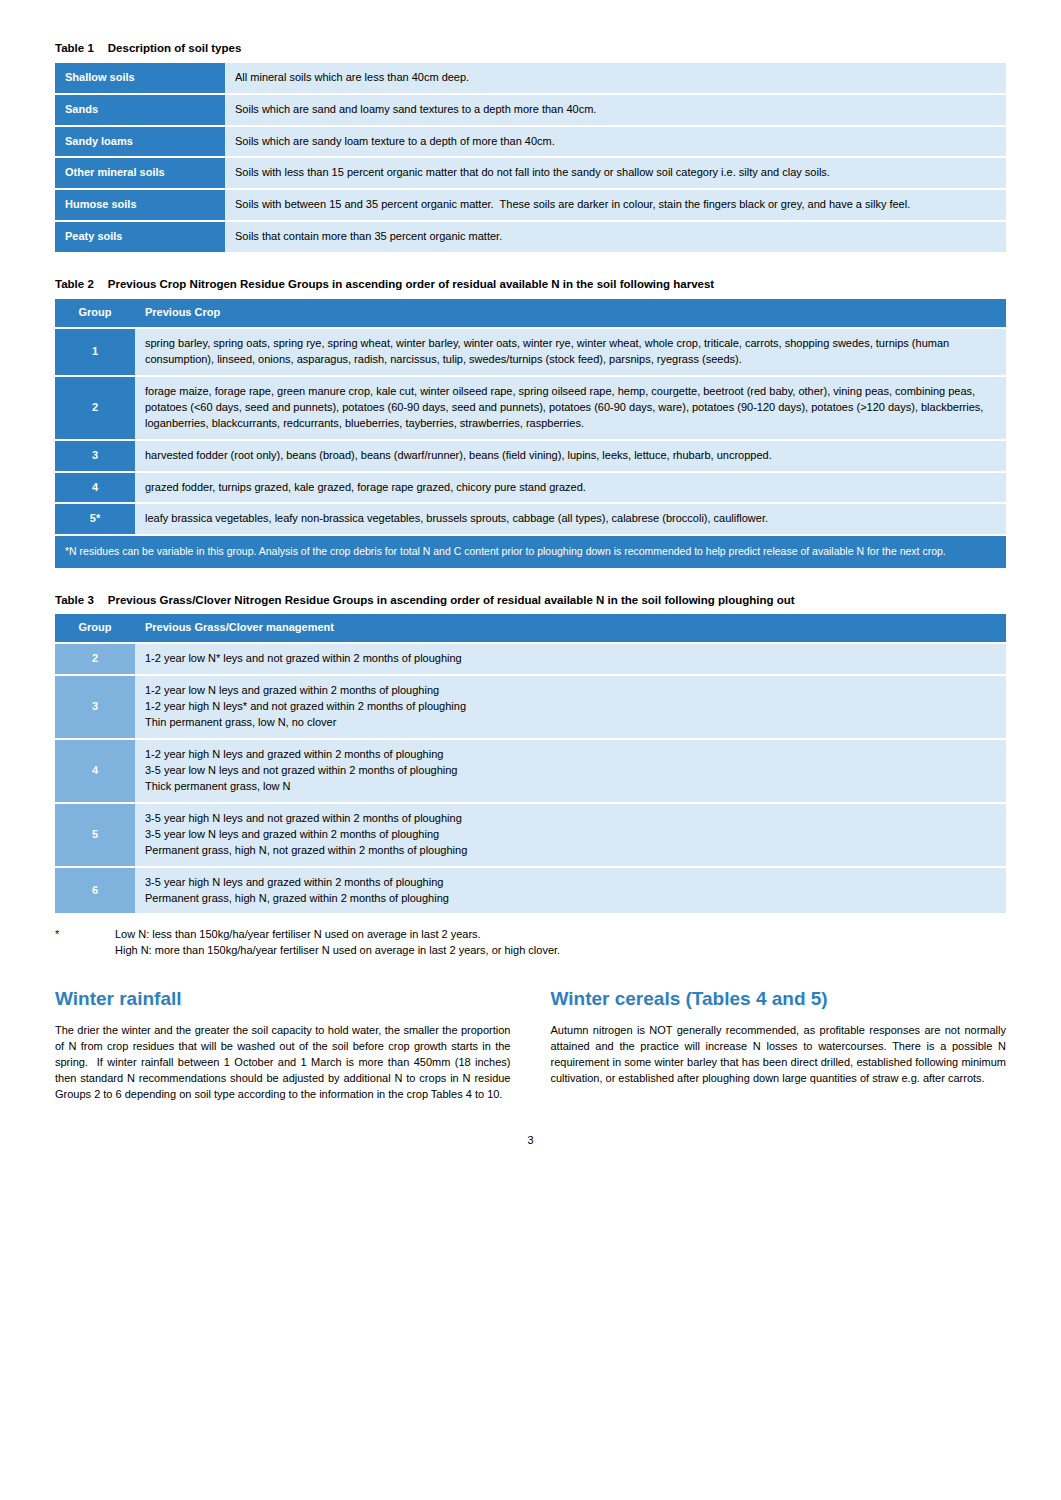Table 1 Description of soil types
| Shallow soils | All mineral soils which are less than 40cm deep. |
| Sands | Soils which are sand and loamy sand textures to a depth more than 40cm. |
| Sandy loams | Soils which are sandy loam texture to a depth of more than 40cm. |
| Other mineral soils | Soils with less than 15 percent organic matter that do not fall into the sandy or shallow soil category i.e. silty and clay soils. |
| Humose soils | Soils with between 15 and 35 percent organic matter. These soils are darker in colour, stain the fingers black or grey, and have a silky feel. |
| Peaty soils | Soils that contain more than 35 percent organic matter. |
Table 2 Previous Crop Nitrogen Residue Groups in ascending order of residual available N in the soil following harvest
| Group | Previous Crop |
| --- | --- |
| 1 | spring barley, spring oats, spring rye, spring wheat, winter barley, winter oats, winter rye, winter wheat, whole crop, triticale, carrots, shopping swedes, turnips (human consumption), linseed, onions, asparagus, radish, narcissus, tulip, swedes/turnips (stock feed), parsnips, ryegrass (seeds). |
| 2 | forage maize, forage rape, green manure crop, kale cut, winter oilseed rape, spring oilseed rape, hemp, courgette, beetroot (red baby, other), vining peas, combining peas, potatoes (<60 days, seed and punnets), potatoes (60-90 days, seed and punnets), potatoes (60-90 days, ware), potatoes (90-120 days), potatoes (>120 days), blackberries, loganberries, blackcurrants, redcurrants, blueberries, tayberries, strawberries, raspberries. |
| 3 | harvested fodder (root only), beans (broad), beans (dwarf/runner), beans (field vining), lupins, leeks, lettuce, rhubarb, uncropped. |
| 4 | grazed fodder, turnips grazed, kale grazed, forage rape grazed, chicory pure stand grazed. |
| 5* | leafy brassica vegetables, leafy non-brassica vegetables, brussels sprouts, cabbage (all types), calabrese (broccoli), cauliflower. |
| *N residues can be variable in this group. Analysis of the crop debris for total N and C content prior to ploughing down is recommended to help predict release of available N for the next crop. |
Table 3 Previous Grass/Clover Nitrogen Residue Groups in ascending order of residual available N in the soil following ploughing out
| Group | Previous Grass/Clover management |
| --- | --- |
| 2 | 1-2 year low N* leys and not grazed within 2 months of ploughing |
| 3 | 1-2 year low N leys and grazed within 2 months of ploughing 1-2 year high N leys* and not grazed within 2 months of ploughing Thin permanent grass, low N, no clover |
| 4 | 1-2 year high N leys and grazed within 2 months of ploughing 3-5 year low N leys and not grazed within 2 months of ploughing Thick permanent grass, low N |
| 5 | 3-5 year high N leys and not grazed within 2 months of ploughing 3-5 year low N leys and grazed within 2 months of ploughing Permanent grass, high N, not grazed within 2 months of ploughing |
| 6 | 3-5 year high N leys and grazed within 2 months of ploughing Permanent grass, high N, grazed within 2 months of ploughing |
*Low N: less than 150kg/ha/year fertiliser N used on average in last 2 years.
High N: more than 150kg/ha/year fertiliser N used on average in last 2 years, or high clover.
Winter rainfall
The drier the winter and the greater the soil capacity to hold water, the smaller the proportion of N from crop residues that will be washed out of the soil before crop growth starts in the spring. If winter rainfall between 1 October and 1 March is more than 450mm (18 inches) then standard N recommendations should be adjusted by additional N to crops in N residue Groups 2 to 6 depending on soil type according to the information in the crop Tables 4 to 10.
Winter cereals (Tables 4 and 5)
Autumn nitrogen is NOT generally recommended, as profitable responses are not normally attained and the practice will increase N losses to watercourses. There is a possible N requirement in some winter barley that has been direct drilled, established following minimum cultivation, or established after ploughing down large quantities of straw e.g. after carrots.
3